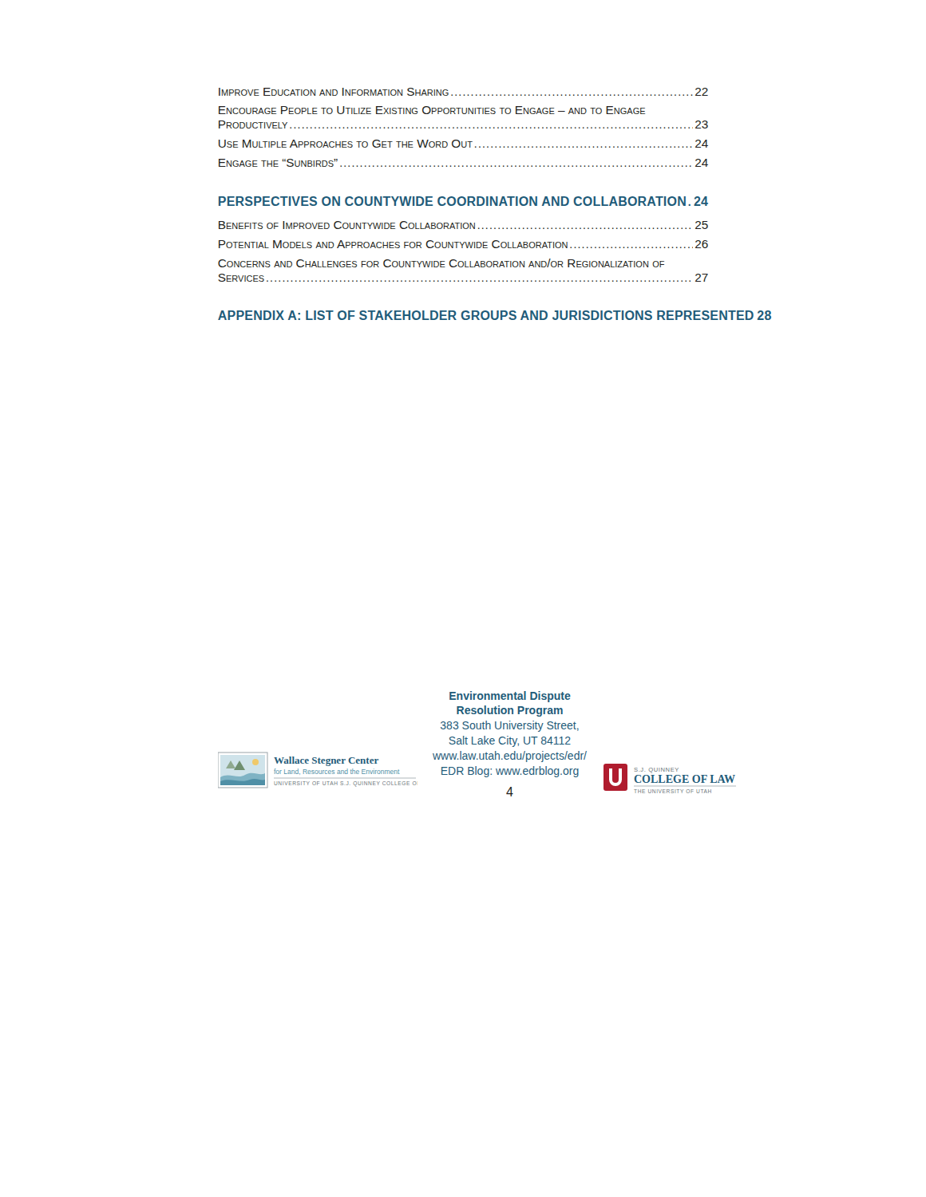Improve Education and Information Sharing ................................................................................................................................................... 22
Encourage People to Utilize Existing Opportunities to Engage – and to Engage
Productively ................................................................................................................................................... 23
Use Multiple Approaches to Get the Word Out ................................................................................................................................................... 24
Engage the “Sunbirds” ................................................................................................................................................... 24
PERSPECTIVES ON COUNTYWIDE COORDINATION AND COLLABORATION ................................................................................................................................................... 24
Benefits of Improved Countywide Collaboration ................................................................................................................................................... 25
Potential Models and Approaches for Countywide Collaboration ................................................................................................................................................... 26
Concerns and Challenges for Countywide Collaboration and/or Regionalization of
Services ................................................................................................................................................... 27
APPENDIX A: LIST OF STAKEHOLDER GROUPS AND JURISDICTIONS REPRESENTED ..... 28
Wallace Stegner Center for Land, Resources and the Environment UNIVERSITY OF UTAH S.J. QUINNEY COLLEGE OF LAW
Environmental Dispute Resolution Program
383 South University Street, Salt Lake City, UT 84112
www.law.utah.edu/projects/edr/
EDR Blog: www.edrblog.org
4
S.J. QUINNEY COLLEGE OF LAW THE UNIVERSITY OF UTAH